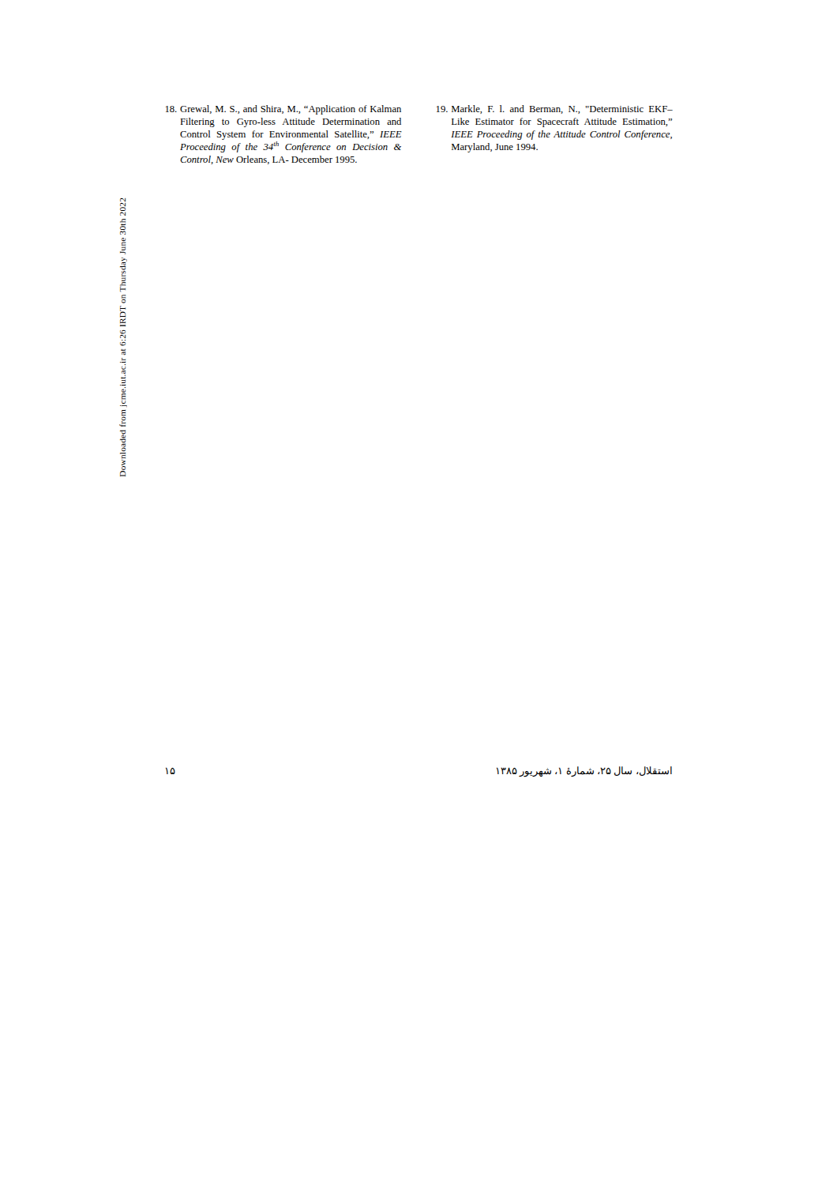Downloaded from jcme.iut.ac.ir at 6:26 IRDT on Thursday June 30th 2022
18. Grewal, M. S., and Shira, M., “Application of Kalman Filtering to Gyro-less Attitude Determination and Control System for Environmental Satellite,” IEEE Proceeding of the 34th Conference on Decision & Control, New Orleans, LA- December 1995.
19. Markle, F. l. and Berman, N., "Deterministic EKF–Like Estimator for Spacecraft Attitude Estimation,” IEEE Proceeding of the Attitude Control Conference, Maryland, June 1994.
۱۵
استقلال، سال ۲۵، شمارۀ ۱، شهریور ۱۳۸۵